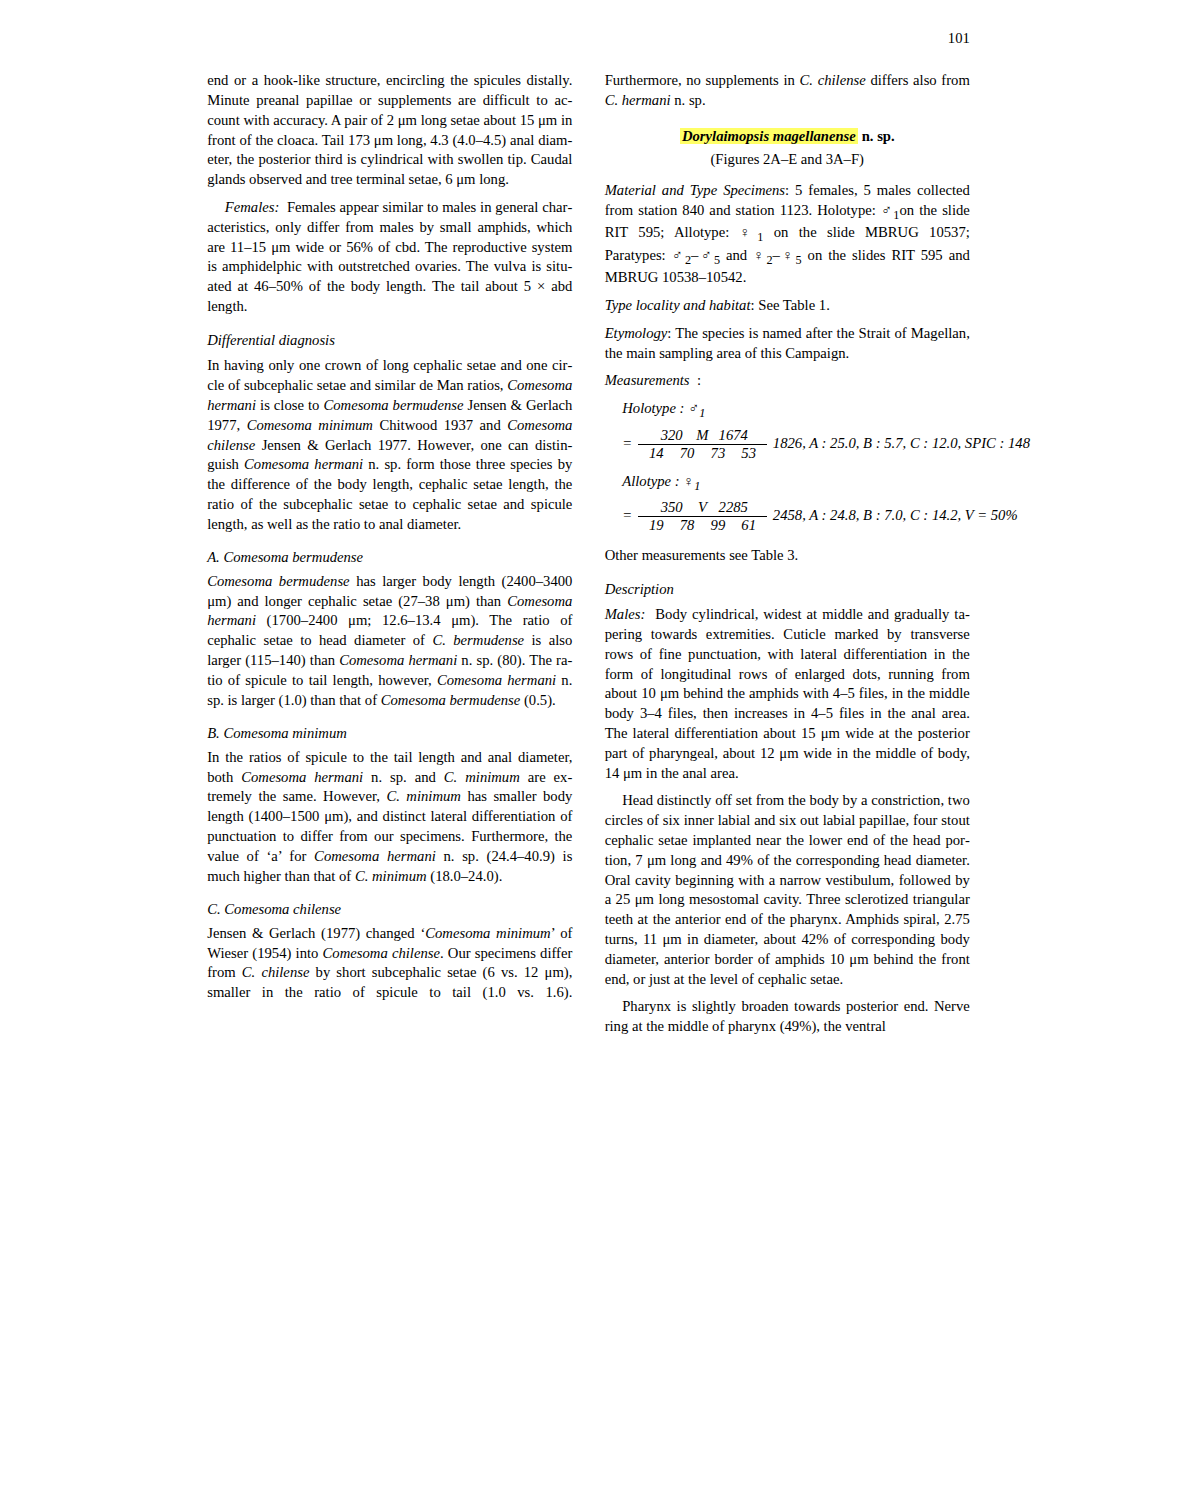101
end or a hook-like structure, encircling the spicules distally. Minute preanal papillae or supplements are difficult to account with accuracy. A pair of 2 μm long setae about 15 μm in front of the cloaca. Tail 173 μm long, 4.3 (4.0–4.5) anal diameter, the posterior third is cylindrical with swollen tip. Caudal glands observed and tree terminal setae, 6 μm long.
Females: Females appear similar to males in general characteristics, only differ from males by small amphids, which are 11–15 μm wide or 56% of cbd. The reproductive system is amphidelphic with outstretched ovaries. The vulva is situated at 46–50% of the body length. The tail about 5 × abd length.
Differential diagnosis
In having only one crown of long cephalic setae and one circle of subcephalic setae and similar de Man ratios, Comesoma hermani is close to Comesoma bermudense Jensen & Gerlach 1977, Comesoma minimum Chitwood 1937 and Comesoma chilense Jensen & Gerlach 1977. However, one can distinguish Comesoma hermani n. sp. form those three species by the difference of the body length, cephalic setae length, the ratio of the subcephalic setae to cephalic setae and spicule length, as well as the ratio to anal diameter.
A. Comesoma bermudense
Comesoma bermudense has larger body length (2400–3400 μm) and longer cephalic setae (27–38 μm) than Comesoma hermani (1700–2400 μm; 12.6–13.4 μm). The ratio of cephalic setae to head diameter of C. bermudense is also larger (115–140) than Comesoma hermani n. sp. (80). The ratio of spicule to tail length, however, Comesoma hermani n. sp. is larger (1.0) than that of Comesoma bermudense (0.5).
B. Comesoma minimum
In the ratios of spicule to the tail length and anal diameter, both Comesoma hermani n. sp. and C. minimum are extremely the same. However, C. minimum has smaller body length (1400–1500 μm), and distinct lateral differentiation of punctuation to differ from our specimens. Furthermore, the value of ‘a’ for Comesoma hermani n. sp. (24.4–40.9) is much higher than that of C. minimum (18.0–24.0).
C. Comesoma chilense
Jensen & Gerlach (1977) changed ‘Comesoma minimum’ of Wieser (1954) into Comesoma chilense. Our specimens differ from C. chilense by short subcephalic setae (6 vs. 12 μm), smaller in the ratio of spicule to tail (1.0 vs. 1.6). Furthermore, no supplements in C. chilense differs also from C. hermani n. sp.
Dorylaimopsis magellanense n. sp.
(Figures 2A–E and 3A–F)
Material and Type Specimens: 5 females, 5 males collected from station 840 and station 1123. Holotype: ♂1on the slide RIT 595; Allotype: ♀1 on the slide MBRUG 10537; Paratypes: ♂2–♂5 and ♀2–♀5 on the slides RIT 595 and MBRUG 10538–10542.
Type locality and habitat: See Table 1.
Etymology: The species is named after the Strait of Magellan, the main sampling area of this Campaign.
Measurements :
Holotype : ♂1
= 320 M 1674 14707353 1826, A : 25.0, B : 5.7, C : 12.0, SPIC : 148
Allotype : ♀1
= 350 V 2285 19789961 2458, A : 24.8, B : 7.0, C : 14.2, V = 50%
Other measurements see Table 3.
Description
Males: Body cylindrical, widest at middle and gradually tapering towards extremities. Cuticle marked by transverse rows of fine punctuation, with lateral differentiation in the form of longitudinal rows of enlarged dots, running from about 10 μm behind the amphids with 4–5 files, in the middle body 3–4 files, then increases in 4–5 files in the anal area. The lateral differentiation about 15 μm wide at the posterior part of pharyngeal, about 12 μm wide in the middle of body, 14 μm in the anal area.
Head distinctly off set from the body by a constriction, two circles of six inner labial and six out labial papillae, four stout cephalic setae implanted near the lower end of the head portion, 7 μm long and 49% of the corresponding head diameter. Oral cavity beginning with a narrow vestibulum, followed by a 25 μm long mesostomal cavity. Three sclerotized triangular teeth at the anterior end of the pharynx. Amphids spiral, 2.75 turns, 11 μm in diameter, about 42% of corresponding body diameter, anterior border of amphids 10 μm behind the front end, or just at the level of cephalic setae.
Pharynx is slightly broaden towards posterior end. Nerve ring at the middle of pharynx (49%), the ventral